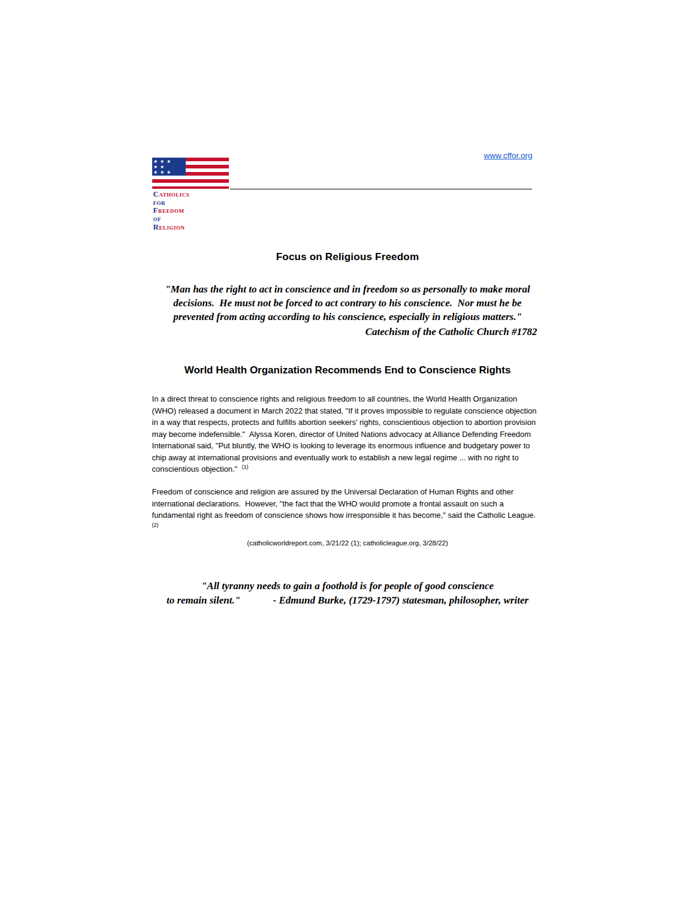www.cffor.org
★ ★ ★ ★ ★ ★ ★ ★
Catholics
for
Freedom
of
Religion
Focus on Religious Freedom
"Man has the right to act in conscience and in freedom so as personally to make moral decisions. He must not be forced to act contrary to his conscience. Nor must he be prevented from acting according to his conscience, especially in religious matters." Catechism of the Catholic Church #1782
World Health Organization Recommends End to Conscience Rights
In a direct threat to conscience rights and religious freedom to all countries, the World Health Organization (WHO) released a document in March 2022 that stated, "If it proves impossible to regulate conscience objection in a way that respects, protects and fulfills abortion seekers' rights, conscientious objection to abortion provision may become indefensible." Alyssa Koren, director of United Nations advocacy at Alliance Defending Freedom International said, "Put bluntly, the WHO is looking to leverage its enormous influence and budgetary power to chip away at international provisions and eventually work to establish a new legal regime ... with no right to conscientious objection." (1)
Freedom of conscience and religion are assured by the Universal Declaration of Human Rights and other international declarations. However, "the fact that the WHO would promote a frontal assault on such a fundamental right as freedom of conscience shows how irresponsible it has become," said the Catholic League. (2)
(catholicworldreport.com, 3/21/22 (1); catholicleague.org, 3/28/22)
"All tyranny needs to gain a foothold is for people of good conscience to remain silent." - Edmund Burke, (1729-1797) statesman, philosopher, writer